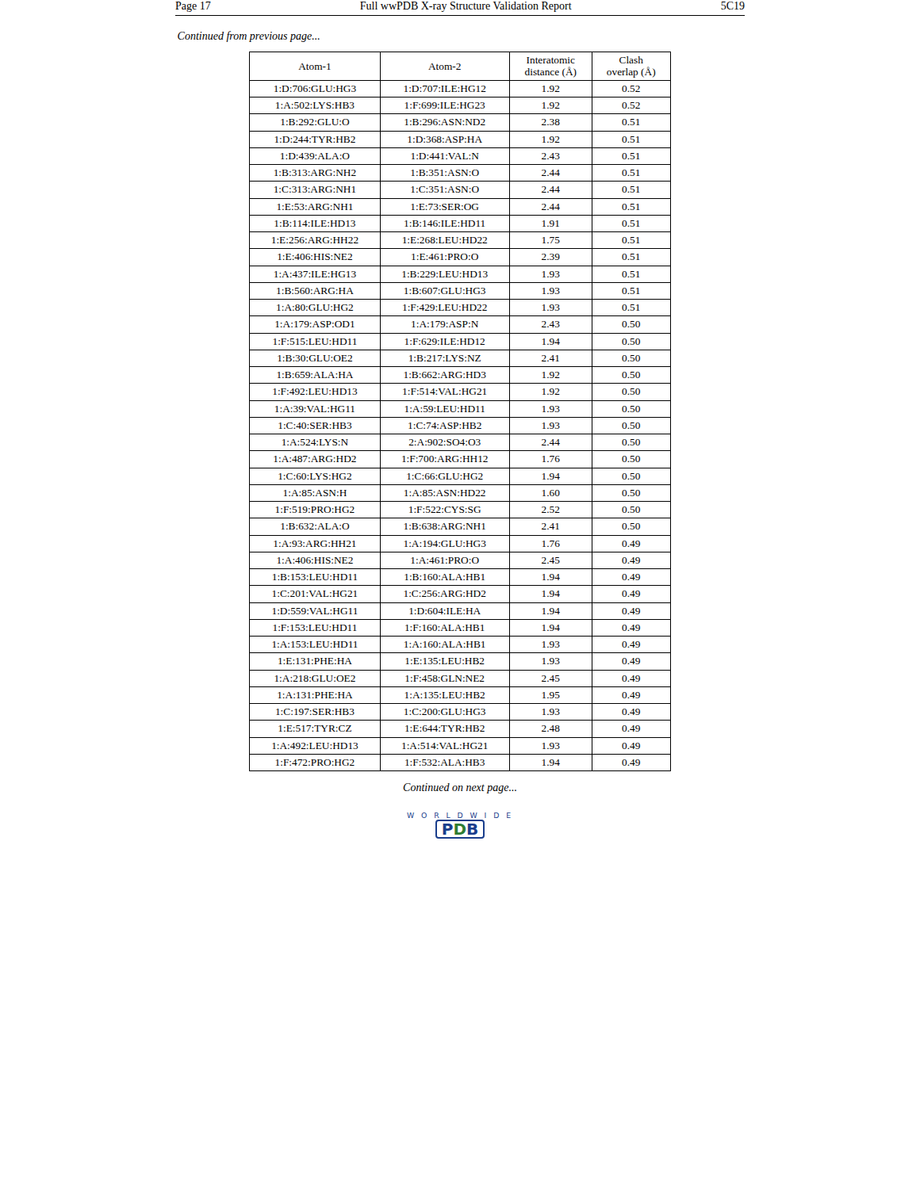Page 17
Full wwPDB X-ray Structure Validation Report
5C19
Continued from previous page...
| Atom-1 | Atom-2 | Interatomic distance (Å) | Clash overlap (Å) |
| --- | --- | --- | --- |
| 1:D:706:GLU:HG3 | 1:D:707:ILE:HG12 | 1.92 | 0.52 |
| 1:A:502:LYS:HB3 | 1:F:699:ILE:HG23 | 1.92 | 0.52 |
| 1:B:292:GLU:O | 1:B:296:ASN:ND2 | 2.38 | 0.51 |
| 1:D:244:TYR:HB2 | 1:D:368:ASP:HA | 1.92 | 0.51 |
| 1:D:439:ALA:O | 1:D:441:VAL:N | 2.43 | 0.51 |
| 1:B:313:ARG:NH2 | 1:B:351:ASN:O | 2.44 | 0.51 |
| 1:C:313:ARG:NH1 | 1:C:351:ASN:O | 2.44 | 0.51 |
| 1:E:53:ARG:NH1 | 1:E:73:SER:OG | 2.44 | 0.51 |
| 1:B:114:ILE:HD13 | 1:B:146:ILE:HD11 | 1.91 | 0.51 |
| 1:E:256:ARG:HH22 | 1:E:268:LEU:HD22 | 1.75 | 0.51 |
| 1:E:406:HIS:NE2 | 1:E:461:PRO:O | 2.39 | 0.51 |
| 1:A:437:ILE:HG13 | 1:B:229:LEU:HD13 | 1.93 | 0.51 |
| 1:B:560:ARG:HA | 1:B:607:GLU:HG3 | 1.93 | 0.51 |
| 1:A:80:GLU:HG2 | 1:F:429:LEU:HD22 | 1.93 | 0.51 |
| 1:A:179:ASP:OD1 | 1:A:179:ASP:N | 2.43 | 0.50 |
| 1:F:515:LEU:HD11 | 1:F:629:ILE:HD12 | 1.94 | 0.50 |
| 1:B:30:GLU:OE2 | 1:B:217:LYS:NZ | 2.41 | 0.50 |
| 1:B:659:ALA:HA | 1:B:662:ARG:HD3 | 1.92 | 0.50 |
| 1:F:492:LEU:HD13 | 1:F:514:VAL:HG21 | 1.92 | 0.50 |
| 1:A:39:VAL:HG11 | 1:A:59:LEU:HD11 | 1.93 | 0.50 |
| 1:C:40:SER:HB3 | 1:C:74:ASP:HB2 | 1.93 | 0.50 |
| 1:A:524:LYS:N | 2:A:902:SO4:O3 | 2.44 | 0.50 |
| 1:A:487:ARG:HD2 | 1:F:700:ARG:HH12 | 1.76 | 0.50 |
| 1:C:60:LYS:HG2 | 1:C:66:GLU:HG2 | 1.94 | 0.50 |
| 1:A:85:ASN:H | 1:A:85:ASN:HD22 | 1.60 | 0.50 |
| 1:F:519:PRO:HG2 | 1:F:522:CYS:SG | 2.52 | 0.50 |
| 1:B:632:ALA:O | 1:B:638:ARG:NH1 | 2.41 | 0.50 |
| 1:A:93:ARG:HH21 | 1:A:194:GLU:HG3 | 1.76 | 0.49 |
| 1:A:406:HIS:NE2 | 1:A:461:PRO:O | 2.45 | 0.49 |
| 1:B:153:LEU:HD11 | 1:B:160:ALA:HB1 | 1.94 | 0.49 |
| 1:C:201:VAL:HG21 | 1:C:256:ARG:HD2 | 1.94 | 0.49 |
| 1:D:559:VAL:HG11 | 1:D:604:ILE:HA | 1.94 | 0.49 |
| 1:F:153:LEU:HD11 | 1:F:160:ALA:HB1 | 1.94 | 0.49 |
| 1:A:153:LEU:HD11 | 1:A:160:ALA:HB1 | 1.93 | 0.49 |
| 1:E:131:PHE:HA | 1:E:135:LEU:HB2 | 1.93 | 0.49 |
| 1:A:218:GLU:OE2 | 1:F:458:GLN:NE2 | 2.45 | 0.49 |
| 1:A:131:PHE:HA | 1:A:135:LEU:HB2 | 1.95 | 0.49 |
| 1:C:197:SER:HB3 | 1:C:200:GLU:HG3 | 1.93 | 0.49 |
| 1:E:517:TYR:CZ | 1:E:644:TYR:HB2 | 2.48 | 0.49 |
| 1:A:492:LEU:HD13 | 1:A:514:VAL:HG21 | 1.93 | 0.49 |
| 1:F:472:PRO:HG2 | 1:F:532:ALA:HB3 | 1.94 | 0.49 |
Continued on next page...
W O R L D W I D E
PDB